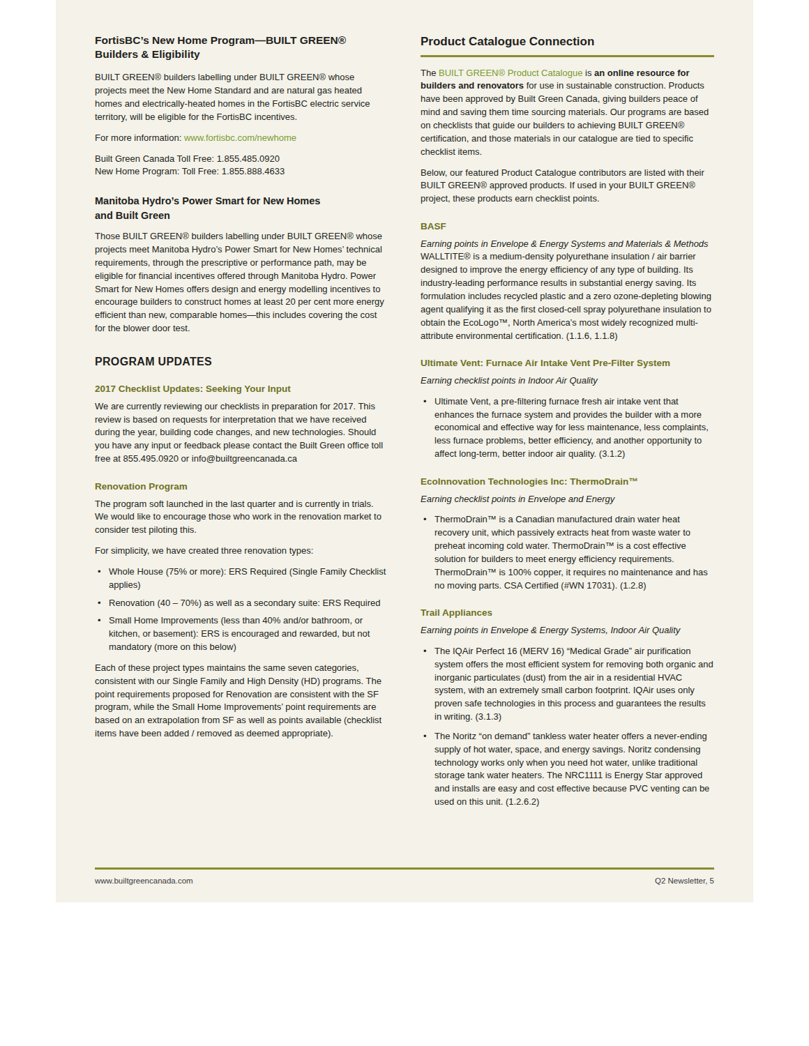FortisBC’s New Home Program—BUILT GREEN®
Builders & Eligibility
BUILT GREEN® builders labelling under BUILT GREEN® whose projects meet the New Home Standard and are natural gas heated homes and electrically-heated homes in the FortisBC electric service territory, will be eligible for the FortisBC incentives.
For more information: www.fortisbc.com/newhome
Built Green Canada Toll Free: 1.855.485.0920
New Home Program: Toll Free: 1.855.888.4633
Manitoba Hydro’s Power Smart for New Homes
and Built Green
Those BUILT GREEN® builders labelling under BUILT GREEN® whose projects meet Manitoba Hydro’s Power Smart for New Homes’ technical requirements, through the prescriptive or performance path, may be eligible for financial incentives offered through Manitoba Hydro. Power Smart for New Homes offers design and energy modelling incentives to encourage builders to construct homes at least 20 per cent more energy efficient than new, comparable homes—this includes covering the cost for the blower door test.
PROGRAM UPDATES
2017 Checklist Updates: Seeking Your Input
We are currently reviewing our checklists in preparation for 2017. This review is based on requests for interpretation that we have received during the year, building code changes, and new technologies. Should you have any input or feedback please contact the Built Green office toll free at 855.495.0920 or info@builtgreencanada.ca
Renovation Program
The program soft launched in the last quarter and is currently in trials. We would like to encourage those who work in the renovation market to consider test piloting this.
For simplicity, we have created three renovation types:
Whole House (75% or more): ERS Required (Single Family Checklist applies)
Renovation (40 – 70%) as well as a secondary suite: ERS Required
Small Home Improvements (less than 40% and/or bathroom, or kitchen, or basement): ERS is encouraged and rewarded, but not mandatory (more on this below)
Each of these project types maintains the same seven categories, consistent with our Single Family and High Density (HD) programs. The point requirements proposed for Renovation are consistent with the SF program, while the Small Home Improvements’ point requirements are based on an extrapolation from SF as well as points available (checklist items have been added / removed as deemed appropriate).
Product Catalogue Connection
The BUILT GREEN® Product Catalogue is an online resource for builders and renovators for use in sustainable construction. Products have been approved by Built Green Canada, giving builders peace of mind and saving them time sourcing materials. Our programs are based on checklists that guide our builders to achieving BUILT GREEN® certification, and those materials in our catalogue are tied to specific checklist items.
Below, our featured Product Catalogue contributors are listed with their BUILT GREEN® approved products. If used in your BUILT GREEN® project, these products earn checklist points.
BASF
Earning points in Envelope & Energy Systems and Materials & Methods
WALLTITE® is a medium-density polyurethane insulation / air barrier designed to improve the energy efficiency of any type of building. Its industry-leading performance results in substantial energy saving. Its formulation includes recycled plastic and a zero ozone-depleting blowing agent qualifying it as the first closed-cell spray polyurethane insulation to obtain the EcoLogo™, North America’s most widely recognized multi-attribute environmental certification. (1.1.6, 1.1.8)
Ultimate Vent: Furnace Air Intake Vent Pre-Filter System
Earning checklist points in Indoor Air Quality
Ultimate Vent, a pre-filtering furnace fresh air intake vent that enhances the furnace system and provides the builder with a more economical and effective way for less maintenance, less complaints, less furnace problems, better efficiency, and another opportunity to affect long-term, better indoor air quality. (3.1.2)
EcoInnovation Technologies Inc: ThermoDrain™
Earning checklist points in Envelope and Energy
ThermoDrain™ is a Canadian manufactured drain water heat recovery unit, which passively extracts heat from waste water to preheat incoming cold water. ThermoDrain™ is a cost effective solution for builders to meet energy efficiency requirements. ThermoDrain™ is 100% copper, it requires no maintenance and has no moving parts. CSA Certified (#WN 17031). (1.2.8)
Trail Appliances
Earning points in Envelope & Energy Systems, Indoor Air Quality
The IQAir Perfect 16 (MERV 16) “Medical Grade” air purification system offers the most efficient system for removing both organic and inorganic particulates (dust) from the air in a residential HVAC system, with an extremely small carbon footprint. IQAir uses only proven safe technologies in this process and guarantees the results in writing. (3.1.3)
The Noritz “on demand” tankless water heater offers a never-ending supply of hot water, space, and energy savings. Noritz condensing technology works only when you need hot water, unlike traditional storage tank water heaters. The NRC1111 is Energy Star approved and installs are easy and cost effective because PVC venting can be used on this unit. (1.2.6.2)
www.builtgreencanada.com
Q2 Newsletter, 5